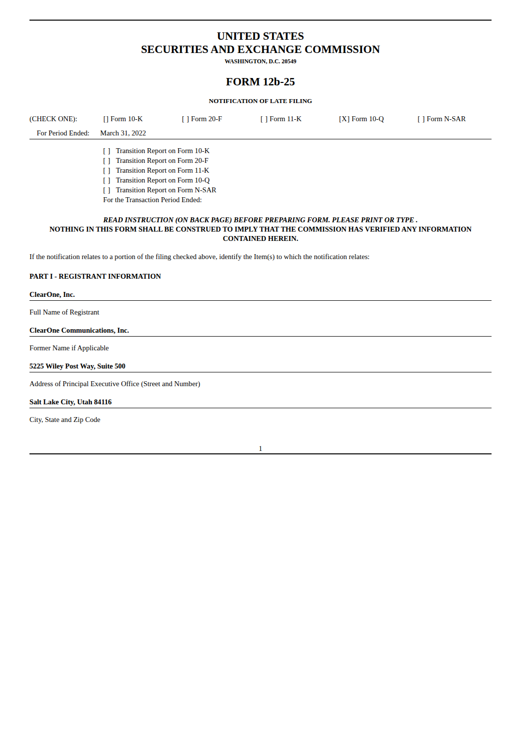UNITED STATES
SECURITIES AND EXCHANGE COMMISSION
WASHINGTON, D.C. 20549
FORM 12b-25
NOTIFICATION OF LATE FILING
| (CHECK ONE): | [] Form 10-K | [ ] Form 20-F | [ ] Form 11-K | [X] Form 10-Q | [ ] Form N-SAR |
For Period Ended: March 31, 2022
[ ] Transition Report on Form 10-K
[ ] Transition Report on Form 20-F
[ ] Transition Report on Form 11-K
[ ] Transition Report on Form 10-Q
[ ] Transition Report on Form N-SAR
For the Transaction Period Ended:
READ INSTRUCTION (ON BACK PAGE) BEFORE PREPARING FORM. PLEASE PRINT OR TYPE .
NOTHING IN THIS FORM SHALL BE CONSTRUED TO IMPLY THAT THE COMMISSION HAS VERIFIED ANY INFORMATION
CONTAINED HEREIN.
If the notification relates to a portion of the filing checked above, identify the Item(s) to which the notification relates:
PART I - REGISTRANT INFORMATION
ClearOne, Inc.
Full Name of Registrant
ClearOne Communications, Inc.
Former Name if Applicable
5225 Wiley Post Way, Suite 500
Address of Principal Executive Office (Street and Number)
Salt Lake City, Utah 84116
City, State and Zip Code
1